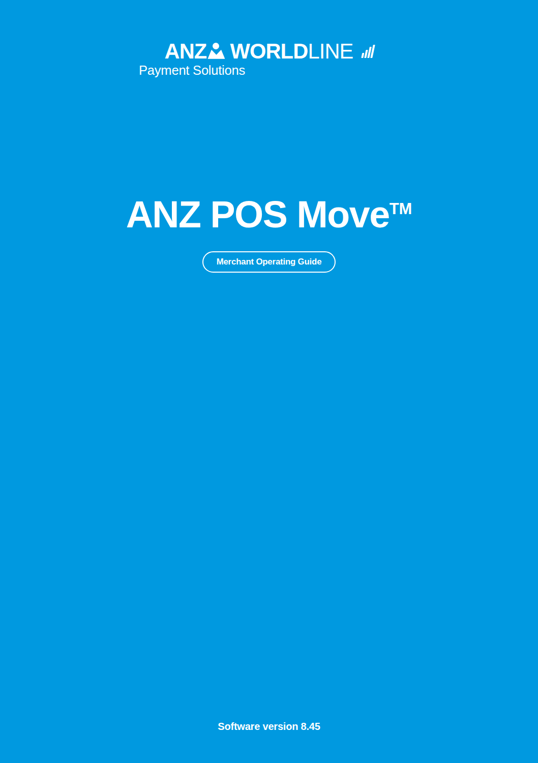ANZ WORLDLINE
Payment Solutions
ANZ POS MoveTM
Merchant Operating Guide
Software version 8.45